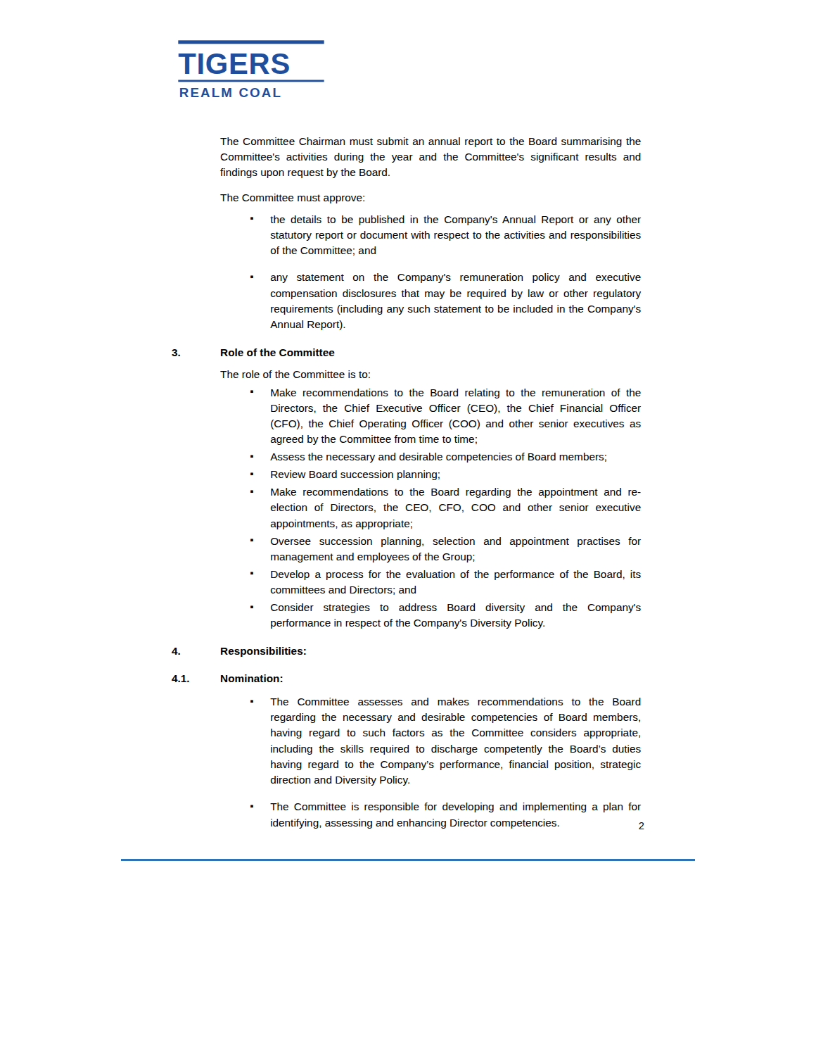TIGERS REALM COAL
The Committee Chairman must submit an annual report to the Board summarising the Committee's activities during the year and the Committee's significant results and findings upon request by the Board.
The Committee must approve:
the details to be published in the Company's Annual Report or any other statutory report or document with respect to the activities and responsibilities of the Committee; and
any statement on the Company's remuneration policy and executive compensation disclosures that may be required by law or other regulatory requirements (including any such statement to be included in the Company's Annual Report).
3. Role of the Committee
The role of the Committee is to:
Make recommendations to the Board relating to the remuneration of the Directors, the Chief Executive Officer (CEO), the Chief Financial Officer (CFO), the Chief Operating Officer (COO) and other senior executives as agreed by the Committee from time to time;
Assess the necessary and desirable competencies of Board members;
Review Board succession planning;
Make recommendations to the Board regarding the appointment and re-election of Directors, the CEO, CFO, COO and other senior executive appointments, as appropriate;
Oversee succession planning, selection and appointment practises for management and employees of the Group;
Develop a process for the evaluation of the performance of the Board, its committees and Directors; and
Consider strategies to address Board diversity and the Company's performance in respect of the Company's Diversity Policy.
4. Responsibilities:
4.1. Nomination:
The Committee assesses and makes recommendations to the Board regarding the necessary and desirable competencies of Board members, having regard to such factors as the Committee considers appropriate, including the skills required to discharge competently the Board’s duties having regard to the Company’s performance, financial position, strategic direction and Diversity Policy.
The Committee is responsible for developing and implementing a plan for identifying, assessing and enhancing Director competencies.
2